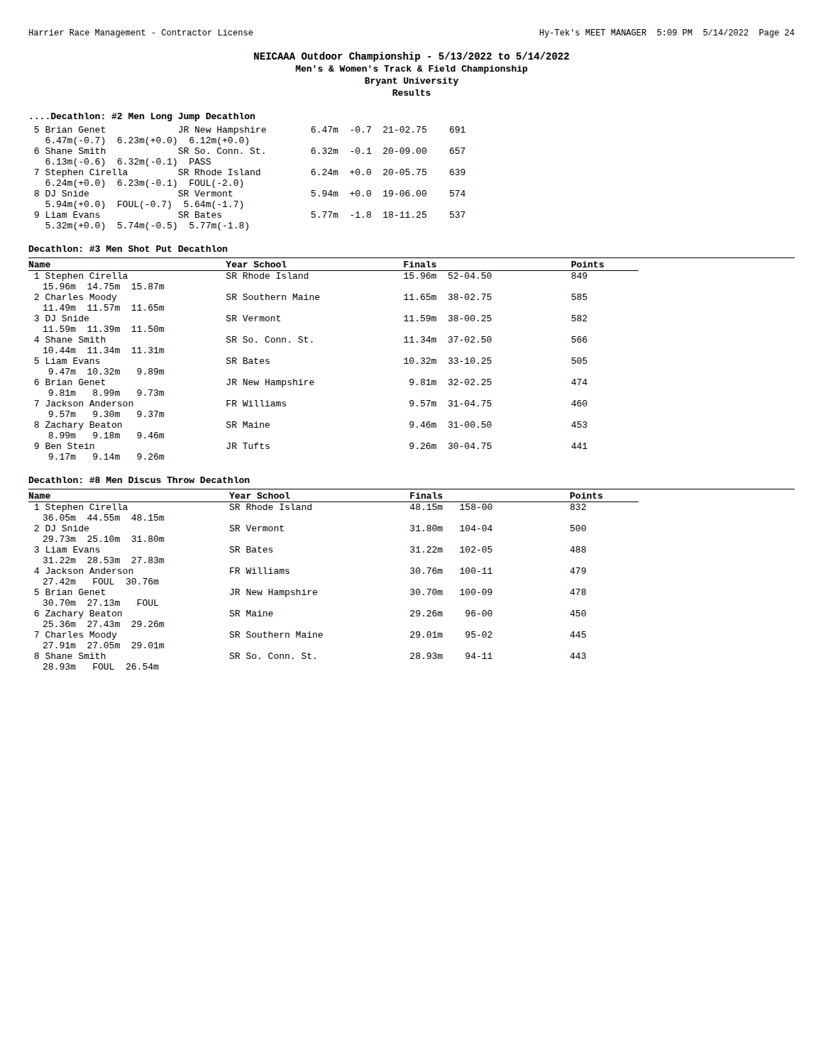Harrier Race Management - Contractor License Hy-Tek's MEET MANAGER 5:09 PM 5/14/2022 Page 24
NEICAAA Outdoor Championship - 5/13/2022 to 5/14/2022
Men's & Women's Track & Field Championship
Bryant University
Results
....Decathlon: #2 Men Long Jump Decathlon
 5 Brian Genet             JR New Hampshire        6.47m  -0.7  21-02.75    691
   6.47m(-0.7)  6.23m(+0.0)  6.12m(+0.0)
 6 Shane Smith             SR So. Conn. St.        6.32m  -0.1  20-09.00    657
   6.13m(-0.6)  6.32m(-0.1)  PASS
 7 Stephen Cirella         SR Rhode Island         6.24m  +0.0  20-05.75    639
   6.24m(+0.0)  6.23m(-0.1)  FOUL(-2.0)
 8 DJ Snide                SR Vermont              5.94m  +0.0  19-06.00    574
   5.94m(+0.0)  FOUL(-0.7)  5.64m(-1.7)
 9 Liam Evans              SR Bates                5.77m  -1.8  18-11.25    537
   5.32m(+0.0)  5.74m(-0.5)  5.77m(-1.8)
Decathlon: #3 Men Shot Put Decathlon
| Name | Year School | Finals | Points |
| --- | --- | --- | --- |
| 1 Stephen Cirella | SR Rhode Island | 15.96m 52-04.50 | 849 |
| 15.96m 14.75m 15.87m |
| 2 Charles Moody | SR Southern Maine | 11.65m 38-02.75 | 585 |
| 11.49m 11.57m 11.65m |
| 3 DJ Snide | SR Vermont | 11.59m 38-00.25 | 582 |
| 11.59m 11.39m 11.50m |
| 4 Shane Smith | SR So. Conn. St. | 11.34m 37-02.50 | 566 |
| 10.44m 11.34m 11.31m |
| 5 Liam Evans | SR Bates | 10.32m 33-10.25 | 505 |
| 9.47m 10.32m 9.89m |
| 6 Brian Genet | JR New Hampshire | 9.81m 32-02.25 | 474 |
| 9.81m 8.99m 9.73m |
| 7 Jackson Anderson | FR Williams | 9.57m 31-04.75 | 460 |
| 9.57m 9.30m 9.37m |
| 8 Zachary Beaton | SR Maine | 9.46m 31-00.50 | 453 |
| 8.99m 9.18m 9.46m |
| 9 Ben Stein | JR Tufts | 9.26m 30-04.75 | 441 |
| 9.17m 9.14m 9.26m |
Decathlon: #8 Men Discus Throw Decathlon
| Name | Year School | Finals | Points |
| --- | --- | --- | --- |
| 1 Stephen Cirella | SR Rhode Island | 48.15m 158-00 | 832 |
| 36.05m 44.55m 48.15m |
| 2 DJ Snide | SR Vermont | 31.80m 104-04 | 500 |
| 29.73m 25.10m 31.80m |
| 3 Liam Evans | SR Bates | 31.22m 102-05 | 488 |
| 31.22m 28.53m 27.83m |
| 4 Jackson Anderson | FR Williams | 30.76m 100-11 | 479 |
| 27.42m FOUL 30.76m |
| 5 Brian Genet | JR New Hampshire | 30.70m 100-09 | 478 |
| 30.70m 27.13m FOUL |
| 6 Zachary Beaton | SR Maine | 29.26m 96-00 | 450 |
| 25.36m 27.43m 29.26m |
| 7 Charles Moody | SR Southern Maine | 29.01m 95-02 | 445 |
| 27.91m 27.05m 29.01m |
| 8 Shane Smith | SR So. Conn. St. | 28.93m 94-11 | 443 |
| 28.93m FOUL 26.54m |